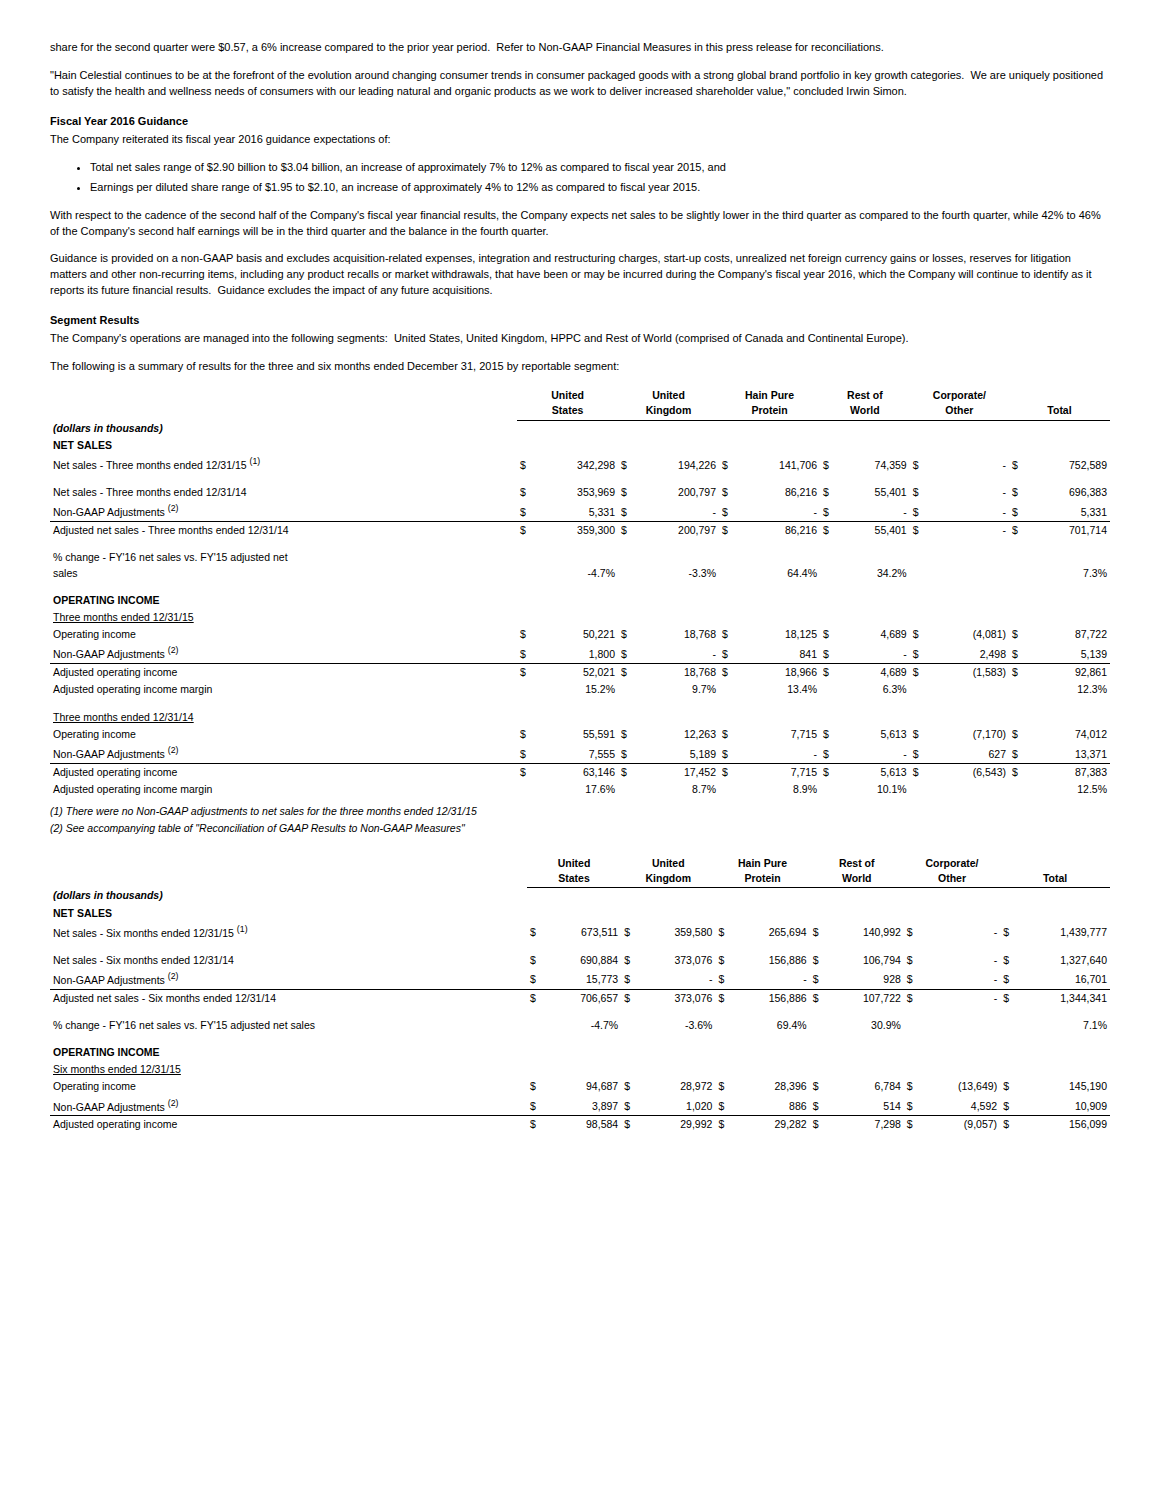share for the second quarter were $0.57, a 6% increase compared to the prior year period. Refer to Non-GAAP Financial Measures in this press release for reconciliations.
"Hain Celestial continues to be at the forefront of the evolution around changing consumer trends in consumer packaged goods with a strong global brand portfolio in key growth categories. We are uniquely positioned to satisfy the health and wellness needs of consumers with our leading natural and organic products as we work to deliver increased shareholder value," concluded Irwin Simon.
Fiscal Year 2016 Guidance
The Company reiterated its fiscal year 2016 guidance expectations of:
Total net sales range of $2.90 billion to $3.04 billion, an increase of approximately 7% to 12% as compared to fiscal year 2015, and
Earnings per diluted share range of $1.95 to $2.10, an increase of approximately 4% to 12% as compared to fiscal year 2015.
With respect to the cadence of the second half of the Company's fiscal year financial results, the Company expects net sales to be slightly lower in the third quarter as compared to the fourth quarter, while 42% to 46% of the Company's second half earnings will be in the third quarter and the balance in the fourth quarter.
Guidance is provided on a non-GAAP basis and excludes acquisition-related expenses, integration and restructuring charges, start-up costs, unrealized net foreign currency gains or losses, reserves for litigation matters and other non-recurring items, including any product recalls or market withdrawals, that have been or may be incurred during the Company's fiscal year 2016, which the Company will continue to identify as it reports its future financial results. Guidance excludes the impact of any future acquisitions.
Segment Results
The Company's operations are managed into the following segments: United States, United Kingdom, HPPC and Rest of World (comprised of Canada and Continental Europe).
The following is a summary of results for the three and six months ended December 31, 2015 by reportable segment:
| | United States | United Kingdom | Hain Pure Protein | Rest of World | Corporate/ Other | Total |
| (dollars in thousands) | |
| NET SALES | |
| Net sales - Three months ended 12/31/15 (1) | $ | 342,298 | $ | 194,226 | $ | 141,706 | $ | 74,359 | $ | - | $ | 752,589 |
| Net sales - Three months ended 12/31/14 | $ | 353,969 | $ | 200,797 | $ | 86,216 | $ | 55,401 | $ | - | $ | 696,383 |
| Non-GAAP Adjustments (2) | $ | 5,331 | $ | - | $ | - | $ | - | $ | - | $ | 5,331 |
| Adjusted net sales - Three months ended 12/31/14 | $ | 359,300 | $ | 200,797 | $ | 86,216 | $ | 55,401 | $ | - | $ | 701,714 |
| % change - FY'16 net sales vs. FY'15 adjusted net sales | | -4.7% | | -3.3% | | 64.4% | | 34.2% | | | | 7.3% |
| OPERATING INCOME | |
| Three months ended 12/31/15 | |
| Operating income | $ | 50,221 | $ | 18,768 | $ | 18,125 | $ | 4,689 | $ | (4,081) | $ | 87,722 |
| Non-GAAP Adjustments (2) | $ | 1,800 | $ | - | $ | 841 | $ | - | $ | 2,498 | $ | 5,139 |
| Adjusted operating income | $ | 52,021 | $ | 18,768 | $ | 18,966 | $ | 4,689 | $ | (1,583) | $ | 92,861 |
| Adjusted operating income margin | | 15.2% | | 9.7% | | 13.4% | | 6.3% | | | | 12.3% |
| Three months ended 12/31/14 | |
| Operating income | $ | 55,591 | $ | 12,263 | $ | 7,715 | $ | 5,613 | $ | (7,170) | $ | 74,012 |
| Non-GAAP Adjustments (2) | $ | 7,555 | $ | 5,189 | $ | - | $ | - | $ | 627 | $ | 13,371 |
| Adjusted operating income | $ | 63,146 | $ | 17,452 | $ | 7,715 | $ | 5,613 | $ | (6,543) | $ | 87,383 |
| Adjusted operating income margin | | 17.6% | | 8.7% | | 8.9% | | 10.1% | | | | 12.5% |
(1) There were no Non-GAAP adjustments to net sales for the three months ended 12/31/15
(2) See accompanying table of "Reconciliation of GAAP Results to Non-GAAP Measures"
| | United States | United Kingdom | Hain Pure Protein | Rest of World | Corporate/ Other | Total |
| (dollars in thousands) | |
| NET SALES | |
| Net sales - Six months ended 12/31/15 (1) | $ | 673,511 | $ | 359,580 | $ | 265,694 | $ | 140,992 | $ | - | $ | 1,439,777 |
| Net sales - Six months ended 12/31/14 | $ | 690,884 | $ | 373,076 | $ | 156,886 | $ | 106,794 | $ | - | $ | 1,327,640 |
| Non-GAAP Adjustments (2) | $ | 15,773 | $ | - | $ | - | $ | 928 | $ | - | $ | 16,701 |
| Adjusted net sales - Six months ended 12/31/14 | $ | 706,657 | $ | 373,076 | $ | 156,886 | $ | 107,722 | $ | - | $ | 1,344,341 |
| % change - FY'16 net sales vs. FY'15 adjusted net sales | | -4.7% | | -3.6% | | 69.4% | | 30.9% | | | | 7.1% |
| OPERATING INCOME | |
| Six months ended 12/31/15 | |
| Operating income | $ | 94,687 | $ | 28,972 | $ | 28,396 | $ | 6,784 | $ | (13,649) | $ | 145,190 |
| Non-GAAP Adjustments (2) | $ | 3,897 | $ | 1,020 | $ | 886 | $ | 514 | $ | 4,592 | $ | 10,909 |
| Adjusted operating income | $ | 98,584 | $ | 29,992 | $ | 29,282 | $ | 7,298 | $ | (9,057) | $ | 156,099 |